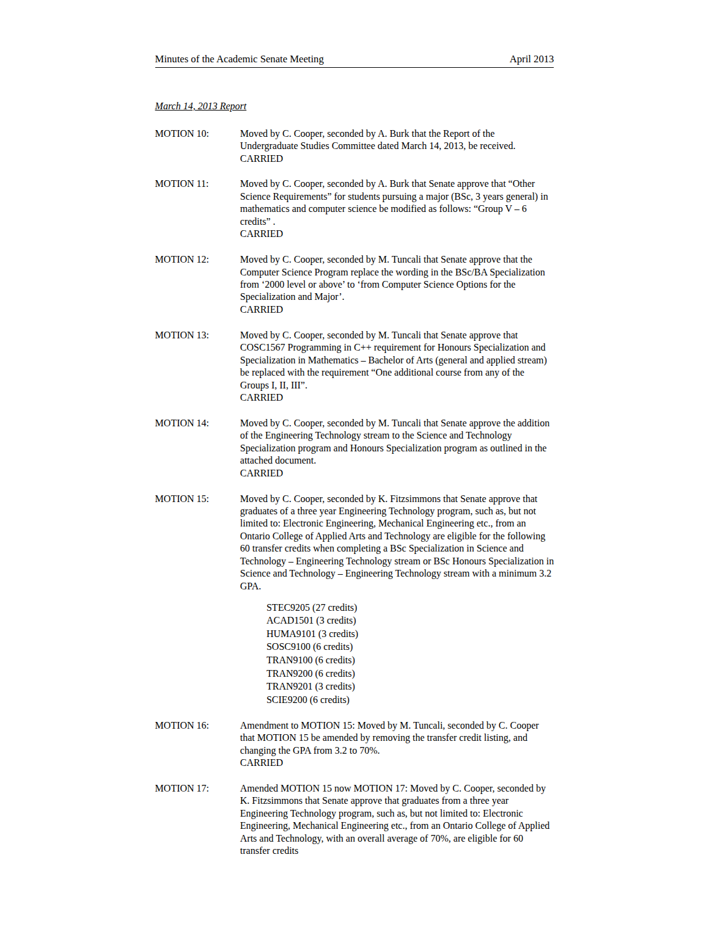Minutes of the Academic Senate Meeting
April 2013
March 14, 2013 Report
MOTION 10:
Moved by C. Cooper, seconded by A. Burk that the Report of the Undergraduate Studies Committee dated March 14, 2013, be received.
CARRIED
MOTION 11:
Moved by C. Cooper, seconded by A. Burk that Senate approve that “Other Science Requirements” for students pursuing a major (BSc, 3 years general) in mathematics and computer science be modified as follows: “Group V – 6 credits” .
CARRIED
MOTION 12:
Moved by C. Cooper, seconded by M. Tuncali that Senate approve that the Computer Science Program replace the wording in the BSc/BA Specialization from ‘2000 level or above’ to ‘from Computer Science Options for the Specialization and Major’.
CARRIED
MOTION 13:
Moved by C. Cooper, seconded by M. Tuncali that Senate approve that COSC1567 Programming in C++ requirement for Honours Specialization and Specialization in Mathematics – Bachelor of Arts (general and applied stream) be replaced with the requirement “One additional course from any of the Groups I, II, III”.
CARRIED
MOTION 14:
Moved by C. Cooper, seconded by M. Tuncali that Senate approve the addition of the Engineering Technology stream to the Science and Technology Specialization program and Honours Specialization program as outlined in the attached document.
CARRIED
MOTION 15:
Moved by C. Cooper, seconded by K. Fitzsimmons that Senate approve that graduates of a three year Engineering Technology program, such as, but not limited to: Electronic Engineering, Mechanical Engineering etc., from an Ontario College of Applied Arts and Technology are eligible for the following 60 transfer credits when completing a BSc Specialization in Science and Technology – Engineering Technology stream or BSc Honours Specialization in Science and Technology – Engineering Technology stream with a minimum 3.2 GPA.
STEC9205 (27 credits)
ACAD1501 (3 credits)
HUMA9101 (3 credits)
SOSC9100 (6 credits)
TRAN9100 (6 credits)
TRAN9200 (6 credits)
TRAN9201 (3 credits)
SCIE9200 (6 credits)
MOTION 16:
Amendment to MOTION 15: Moved by M. Tuncali, seconded by C. Cooper that MOTION 15 be amended by removing the transfer credit listing, and changing the GPA from 3.2 to 70%.
CARRIED
MOTION 17:
Amended MOTION 15 now MOTION 17: Moved by C. Cooper, seconded by K. Fitzsimmons that Senate approve that graduates from a three year Engineering Technology program, such as, but not limited to: Electronic Engineering, Mechanical Engineering etc., from an Ontario College of Applied Arts and Technology, with an overall average of 70%, are eligible for 60 transfer credits